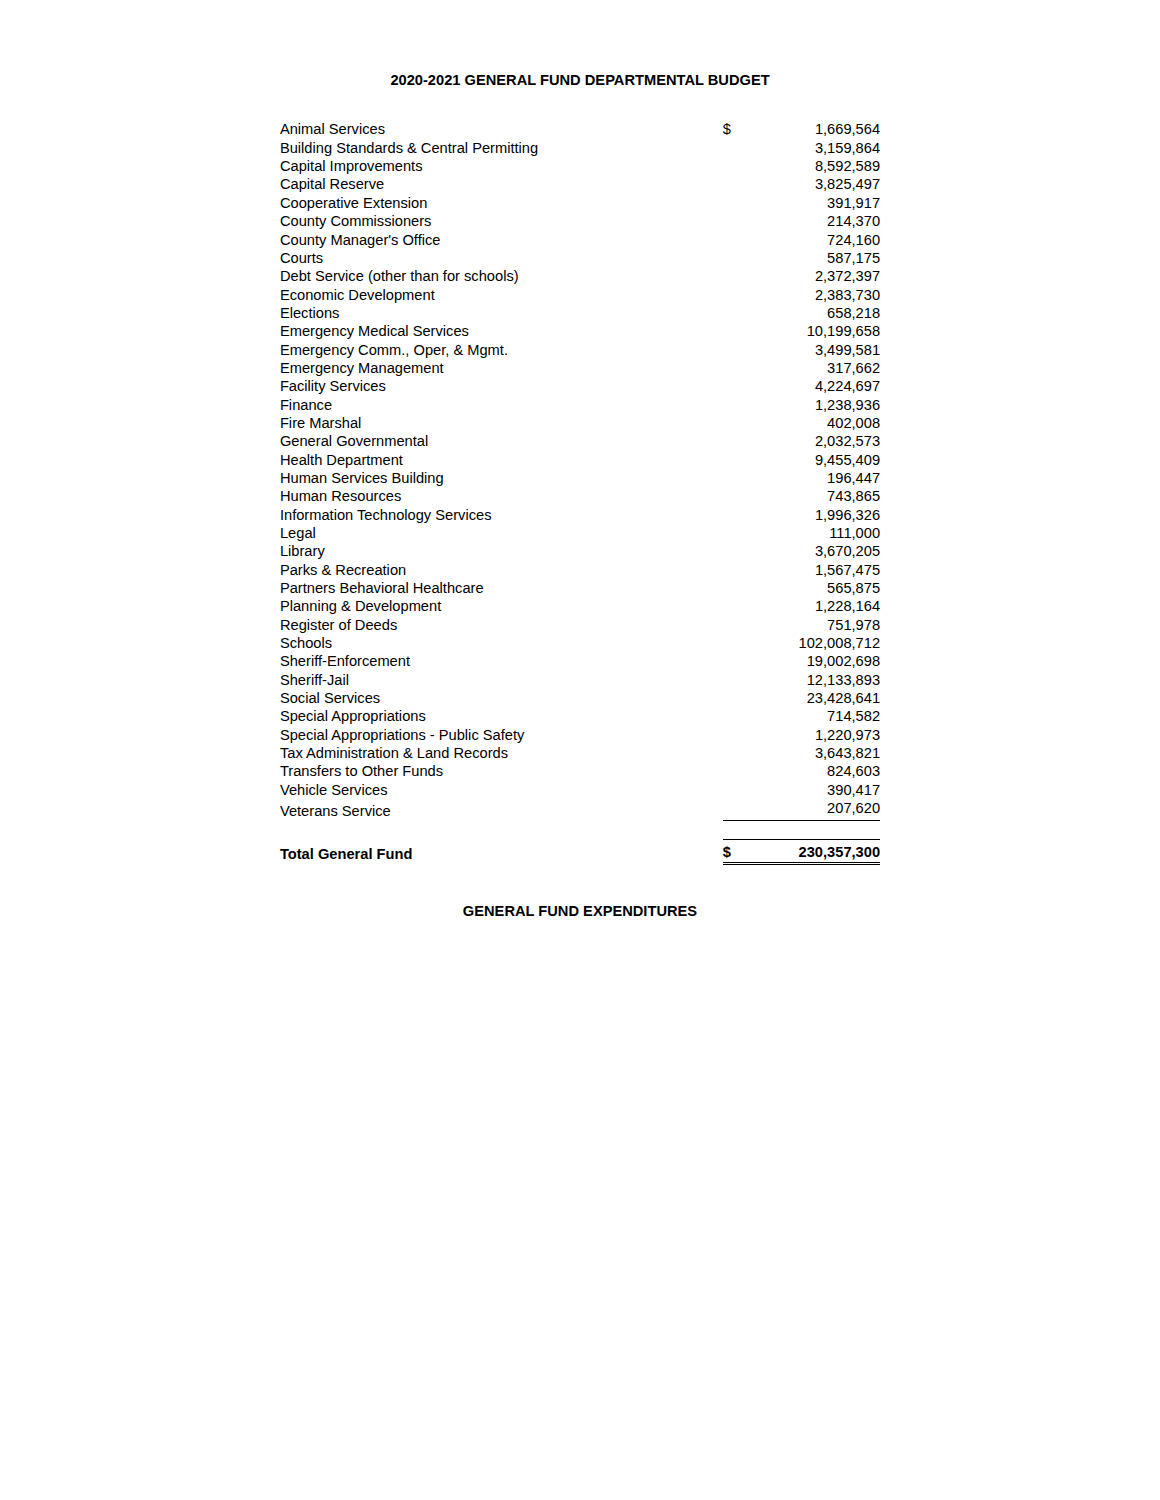2020-2021 GENERAL FUND DEPARTMENTAL BUDGET
| Animal Services | $ | 1,669,564 |
| Building Standards & Central Permitting | | 3,159,864 |
| Capital Improvements | | 8,592,589 |
| Capital Reserve | | 3,825,497 |
| Cooperative Extension | | 391,917 |
| County Commissioners | | 214,370 |
| County Manager's Office | | 724,160 |
| Courts | | 587,175 |
| Debt Service (other than for schools) | | 2,372,397 |
| Economic Development | | 2,383,730 |
| Elections | | 658,218 |
| Emergency Medical Services | | 10,199,658 |
| Emergency Comm., Oper, & Mgmt. | | 3,499,581 |
| Emergency Management | | 317,662 |
| Facility Services | | 4,224,697 |
| Finance | | 1,238,936 |
| Fire Marshal | | 402,008 |
| General Governmental | | 2,032,573 |
| Health Department | | 9,455,409 |
| Human Services Building | | 196,447 |
| Human Resources | | 743,865 |
| Information Technology Services | | 1,996,326 |
| Legal | | 111,000 |
| Library | | 3,670,205 |
| Parks & Recreation | | 1,567,475 |
| Partners Behavioral Healthcare | | 565,875 |
| Planning & Development | | 1,228,164 |
| Register of Deeds | | 751,978 |
| Schools | | 102,008,712 |
| Sheriff-Enforcement | | 19,002,698 |
| Sheriff-Jail | | 12,133,893 |
| Social Services | | 23,428,641 |
| Special Appropriations | | 714,582 |
| Special Appropriations - Public Safety | | 1,220,973 |
| Tax Administration & Land Records | | 3,643,821 |
| Transfers to Other Funds | | 824,603 |
| Vehicle Services | | 390,417 |
| Veterans Service | | 207,620 |
| Total General Fund | $ | 230,357,300 |
GENERAL FUND EXPENDITURES